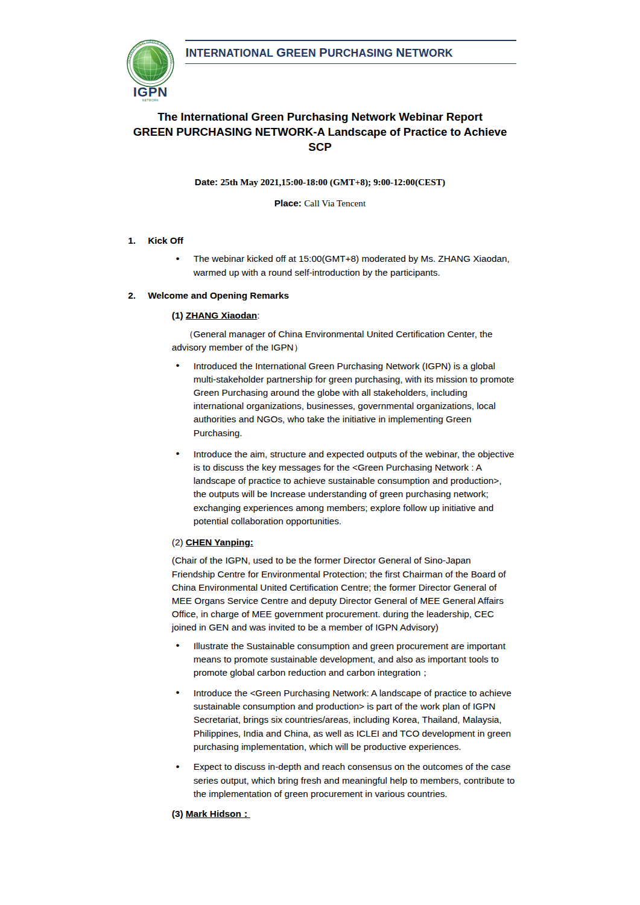INTERNATIONAL GREEN PURCHASING IGPN NETWORK
INTERNATIONAL GREEN PURCHASING NETWORK
The International Green Purchasing Network Webinar Report GREEN PURCHASING NETWORK-A Landscape of Practice to Achieve SCP
Date: 25th May 2021,15:00-18:00 (GMT+8); 9:00-12:00(CEST)
Place: Call Via Tencent
Kick Off
The webinar kicked off at 15:00(GMT+8) moderated by Ms. ZHANG Xiaodan, warmed up with a round self-introduction by the participants.
Welcome and Opening Remarks
(1) ZHANG Xiaodan:
（General manager of China Environmental United Certification Center, the advisory member of the IGPN）
Introduced the International Green Purchasing Network (IGPN) is a global multi-stakeholder partnership for green purchasing, with its mission to promote Green Purchasing around the globe with all stakeholders, including international organizations, businesses, governmental organizations, local authorities and NGOs, who take the initiative in implementing Green Purchasing.
Introduce the aim, structure and expected outputs of the webinar, the objective is to discuss the key messages for the <Green Purchasing Network : A landscape of practice to achieve sustainable consumption and production>, the outputs will be Increase understanding of green purchasing network; exchanging experiences among members; explore follow up initiative and potential collaboration opportunities.
(2) CHEN Yanping:
(Chair of the IGPN, used to be the former Director General of Sino-Japan Friendship Centre for Environmental Protection; the first Chairman of the Board of China Environmental United Certification Centre; the former Director General of MEE Organs Service Centre and deputy Director General of MEE General Affairs Office, in charge of MEE government procurement. during the leadership, CEC joined in GEN and was invited to be a member of IGPN Advisory)
Illustrate the Sustainable consumption and green procurement are important means to promote sustainable development, and also as important tools to promote global carbon reduction and carbon integration；
Introduce the <Green Purchasing Network: A landscape of practice to achieve sustainable consumption and production> is part of the work plan of IGPN Secretariat, brings six countries/areas, including Korea, Thailand, Malaysia, Philippines, India and China, as well as ICLEI and TCO development in green purchasing implementation, which will be productive experiences.
Expect to discuss in-depth and reach consensus on the outcomes of the case series output, which bring fresh and meaningful help to members, contribute to the implementation of green procurement in various countries.
(3) Mark Hidson：